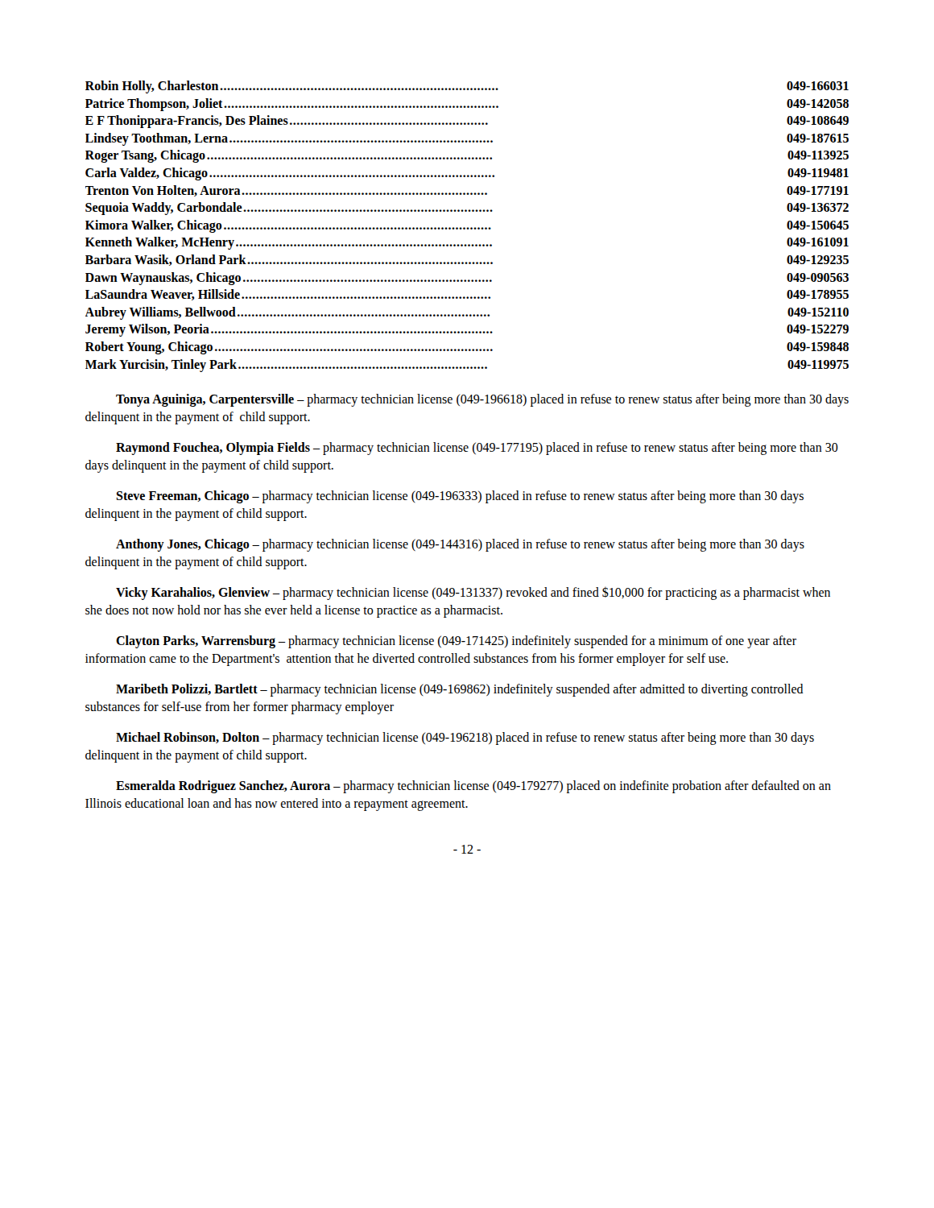Robin Holly, Charleston............................................................................. 049-166031
Patrice Thompson, Joliet............................................................................ 049-142058
E F Thonippara-Francis, Des Plaines....................................................... 049-108649
Lindsey Toothman, Lerna......................................................................... 049-187615
Roger Tsang, Chicago............................................................................... 049-113925
Carla Valdez, Chicago............................................................................... 049-119481
Trenton Von Holten, Aurora.................................................................... 049-177191
Sequoia Waddy, Carbondale..................................................................... 049-136372
Kimora Walker, Chicago.......................................................................... 049-150645
Kenneth Walker, McHenry....................................................................... 049-161091
Barbara Wasik, Orland Park.................................................................... 049-129235
Dawn Waynauskas, Chicago..................................................................... 049-090563
LaSaundra Weaver, Hillside..................................................................... 049-178955
Aubrey Williams, Bellwood...................................................................... 049-152110
Jeremy Wilson, Peoria.............................................................................. 049-152279
Robert Young, Chicago............................................................................. 049-159848
Mark Yurcisin, Tinley Park..................................................................... 049-119975
Tonya Aguiniga, Carpentersville – pharmacy technician license (049-196618) placed in refuse to renew status after being more than 30 days delinquent in the payment of child support.
Raymond Fouchea, Olympia Fields – pharmacy technician license (049-177195) placed in refuse to renew status after being more than 30 days delinquent in the payment of child support.
Steve Freeman, Chicago – pharmacy technician license (049-196333) placed in refuse to renew status after being more than 30 days delinquent in the payment of child support.
Anthony Jones, Chicago – pharmacy technician license (049-144316) placed in refuse to renew status after being more than 30 days delinquent in the payment of child support.
Vicky Karahalios, Glenview – pharmacy technician license (049-131337) revoked and fined $10,000 for practicing as a pharmacist when she does not now hold nor has she ever held a license to practice as a pharmacist.
Clayton Parks, Warrensburg – pharmacy technician license (049-171425) indefinitely suspended for a minimum of one year after information came to the Department's attention that he diverted controlled substances from his former employer for self use.
Maribeth Polizzi, Bartlett – pharmacy technician license (049-169862) indefinitely suspended after admitted to diverting controlled substances for self-use from her former pharmacy employer
Michael Robinson, Dolton – pharmacy technician license (049-196218) placed in refuse to renew status after being more than 30 days delinquent in the payment of child support.
Esmeralda Rodriguez Sanchez, Aurora – pharmacy technician license (049-179277) placed on indefinite probation after defaulted on an Illinois educational loan and has now entered into a repayment agreement.
- 12 -